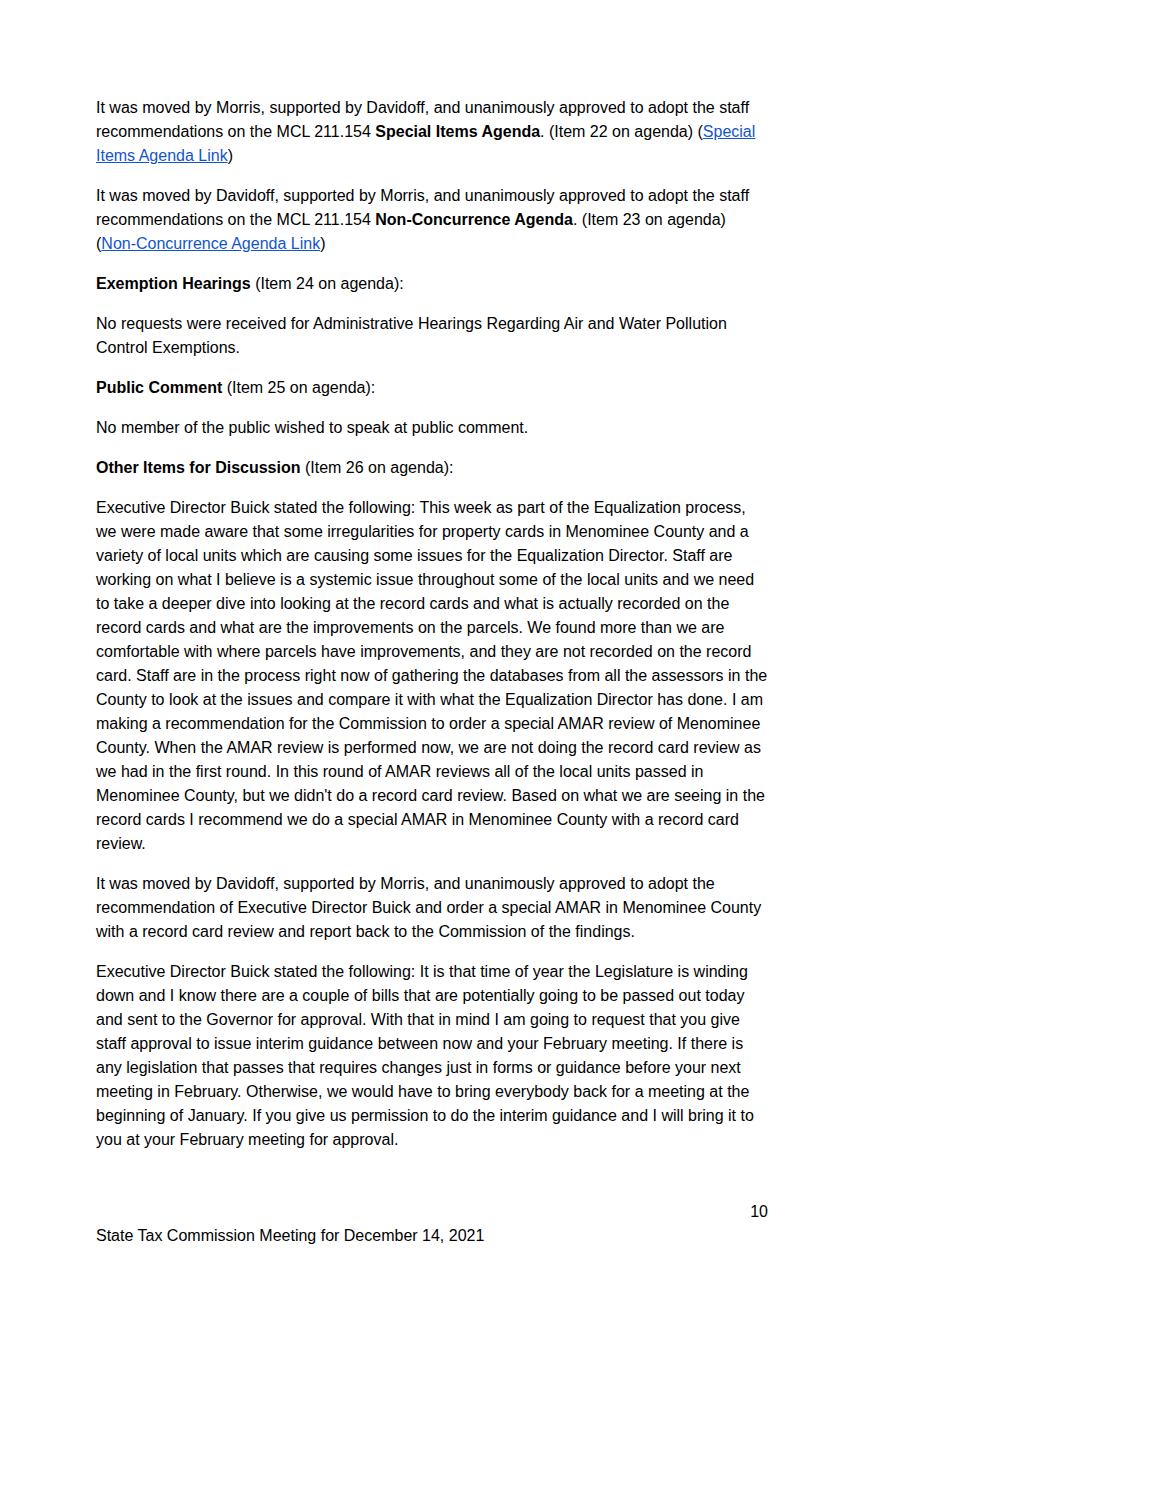It was moved by Morris, supported by Davidoff, and unanimously approved to adopt the staff recommendations on the MCL 211.154 Special Items Agenda. (Item 22 on agenda) (Special Items Agenda Link)
It was moved by Davidoff, supported by Morris, and unanimously approved to adopt the staff recommendations on the MCL 211.154 Non-Concurrence Agenda. (Item 23 on agenda) (Non-Concurrence Agenda Link)
Exemption Hearings (Item 24 on agenda):
No requests were received for Administrative Hearings Regarding Air and Water Pollution Control Exemptions.
Public Comment (Item 25 on agenda):
No member of the public wished to speak at public comment.
Other Items for Discussion (Item 26 on agenda):
Executive Director Buick stated the following: This week as part of the Equalization process, we were made aware that some irregularities for property cards in Menominee County and a variety of local units which are causing some issues for the Equalization Director. Staff are working on what I believe is a systemic issue throughout some of the local units and we need to take a deeper dive into looking at the record cards and what is actually recorded on the record cards and what are the improvements on the parcels. We found more than we are comfortable with where parcels have improvements, and they are not recorded on the record card. Staff are in the process right now of gathering the databases from all the assessors in the County to look at the issues and compare it with what the Equalization Director has done. I am making a recommendation for the Commission to order a special AMAR review of Menominee County. When the AMAR review is performed now, we are not doing the record card review as we had in the first round. In this round of AMAR reviews all of the local units passed in Menominee County, but we didn't do a record card review. Based on what we are seeing in the record cards I recommend we do a special AMAR in Menominee County with a record card review.
It was moved by Davidoff, supported by Morris, and unanimously approved to adopt the recommendation of Executive Director Buick and order a special AMAR in Menominee County with a record card review and report back to the Commission of the findings.
Executive Director Buick stated the following: It is that time of year the Legislature is winding down and I know there are a couple of bills that are potentially going to be passed out today and sent to the Governor for approval. With that in mind I am going to request that you give staff approval to issue interim guidance between now and your February meeting. If there is any legislation that passes that requires changes just in forms or guidance before your next meeting in February. Otherwise, we would have to bring everybody back for a meeting at the beginning of January. If you give us permission to do the interim guidance and I will bring it to you at your February meeting for approval.
10
State Tax Commission Meeting for December 14, 2021